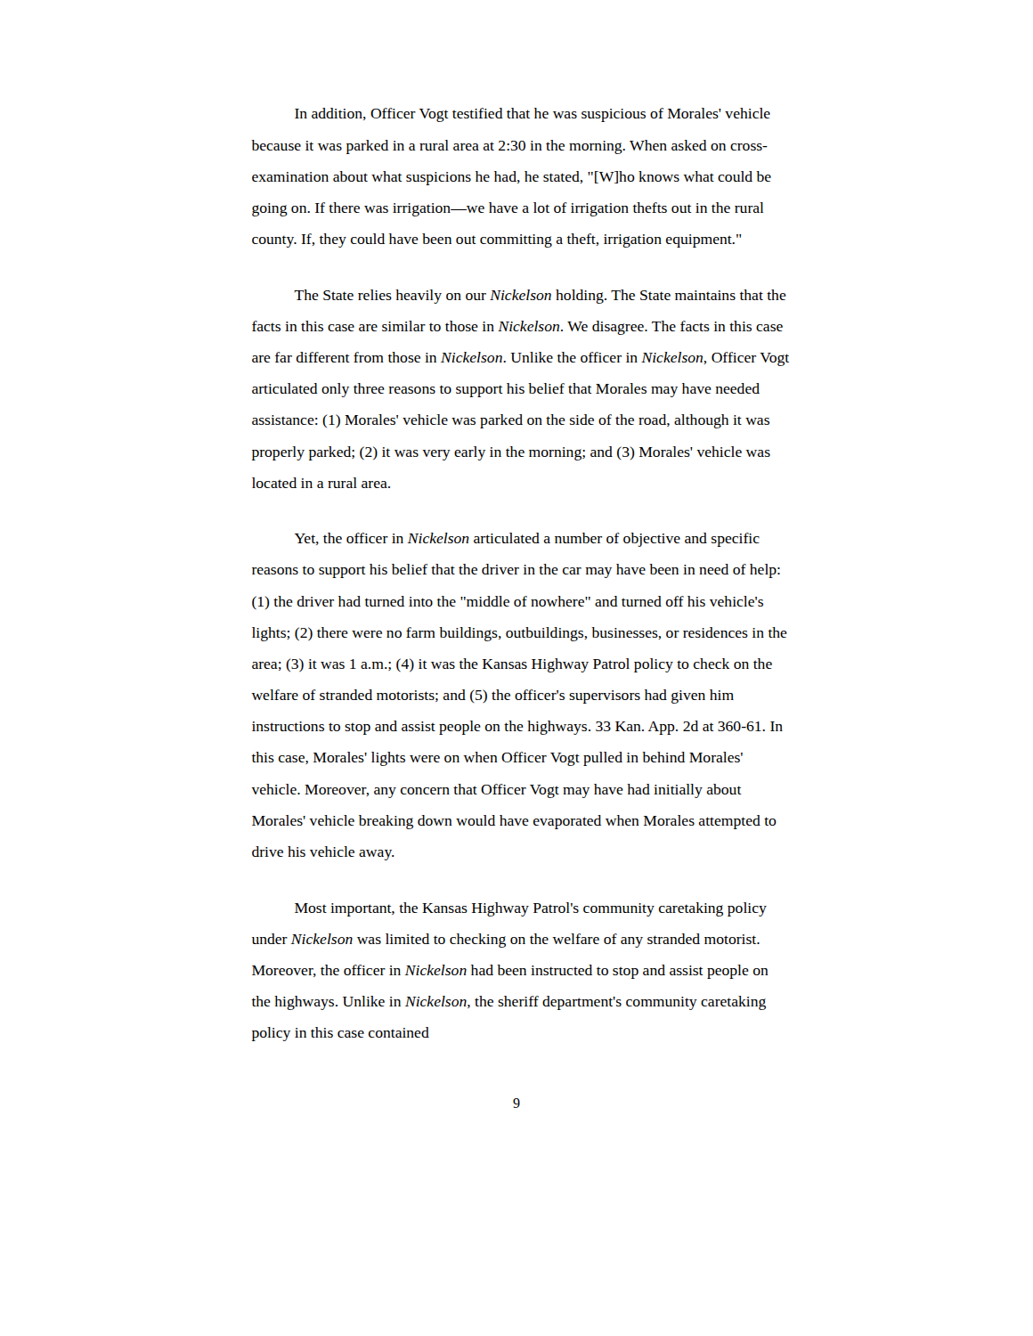In addition, Officer Vogt testified that he was suspicious of Morales' vehicle because it was parked in a rural area at 2:30 in the morning. When asked on cross-examination about what suspicions he had, he stated, "[W]ho knows what could be going on. If there was irrigation—we have a lot of irrigation thefts out in the rural county. If, they could have been out committing a theft, irrigation equipment."
The State relies heavily on our Nickelson holding. The State maintains that the facts in this case are similar to those in Nickelson. We disagree. The facts in this case are far different from those in Nickelson. Unlike the officer in Nickelson, Officer Vogt articulated only three reasons to support his belief that Morales may have needed assistance: (1) Morales' vehicle was parked on the side of the road, although it was properly parked; (2) it was very early in the morning; and (3) Morales' vehicle was located in a rural area.
Yet, the officer in Nickelson articulated a number of objective and specific reasons to support his belief that the driver in the car may have been in need of help: (1) the driver had turned into the "middle of nowhere" and turned off his vehicle's lights; (2) there were no farm buildings, outbuildings, businesses, or residences in the area; (3) it was 1 a.m.; (4) it was the Kansas Highway Patrol policy to check on the welfare of stranded motorists; and (5) the officer's supervisors had given him instructions to stop and assist people on the highways. 33 Kan. App. 2d at 360-61. In this case, Morales' lights were on when Officer Vogt pulled in behind Morales' vehicle. Moreover, any concern that Officer Vogt may have had initially about Morales' vehicle breaking down would have evaporated when Morales attempted to drive his vehicle away.
Most important, the Kansas Highway Patrol's community caretaking policy under Nickelson was limited to checking on the welfare of any stranded motorist. Moreover, the officer in Nickelson had been instructed to stop and assist people on the highways. Unlike in Nickelson, the sheriff department's community caretaking policy in this case contained
9